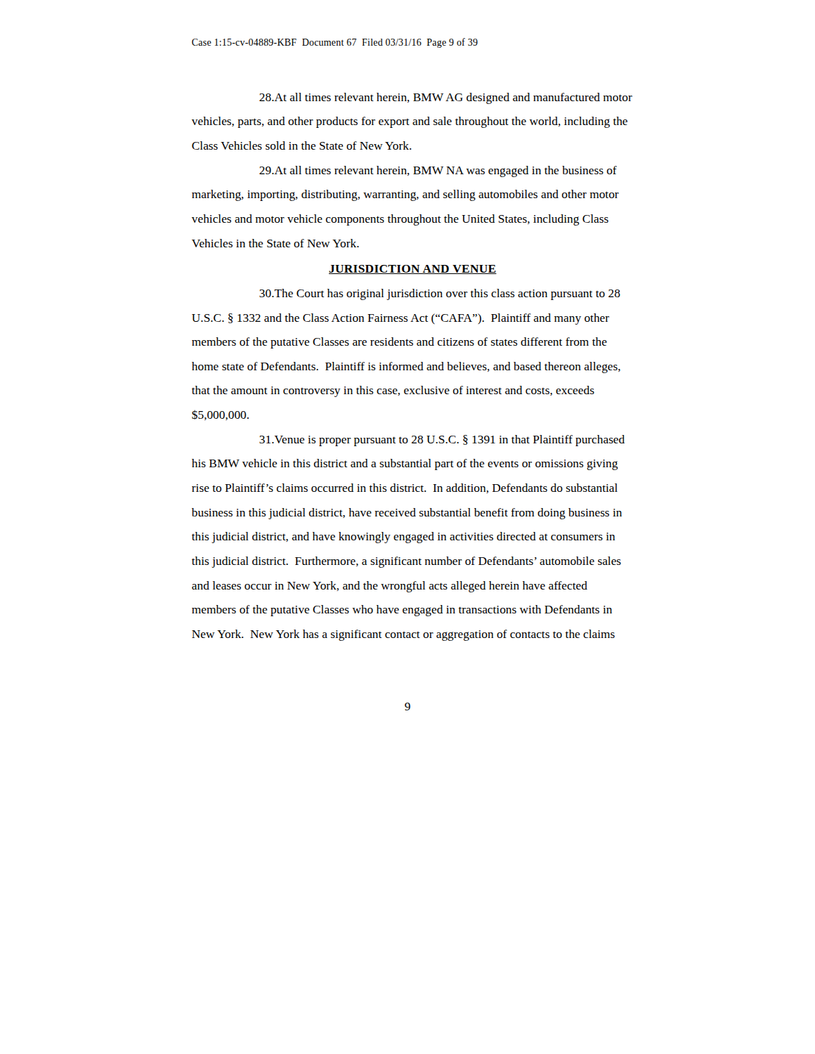Case 1:15-cv-04889-KBF Document 67 Filed 03/31/16 Page 9 of 39
28. At all times relevant herein, BMW AG designed and manufactured motor vehicles, parts, and other products for export and sale throughout the world, including the Class Vehicles sold in the State of New York.
29. At all times relevant herein, BMW NA was engaged in the business of marketing, importing, distributing, warranting, and selling automobiles and other motor vehicles and motor vehicle components throughout the United States, including Class Vehicles in the State of New York.
JURISDICTION AND VENUE
30. The Court has original jurisdiction over this class action pursuant to 28 U.S.C. § 1332 and the Class Action Fairness Act (“CAFA”). Plaintiff and many other members of the putative Classes are residents and citizens of states different from the home state of Defendants. Plaintiff is informed and believes, and based thereon alleges, that the amount in controversy in this case, exclusive of interest and costs, exceeds $5,000,000.
31. Venue is proper pursuant to 28 U.S.C. § 1391 in that Plaintiff purchased his BMW vehicle in this district and a substantial part of the events or omissions giving rise to Plaintiff’s claims occurred in this district. In addition, Defendants do substantial business in this judicial district, have received substantial benefit from doing business in this judicial district, and have knowingly engaged in activities directed at consumers in this judicial district. Furthermore, a significant number of Defendants’ automobile sales and leases occur in New York, and the wrongful acts alleged herein have affected members of the putative Classes who have engaged in transactions with Defendants in New York. New York has a significant contact or aggregation of contacts to the claims
9